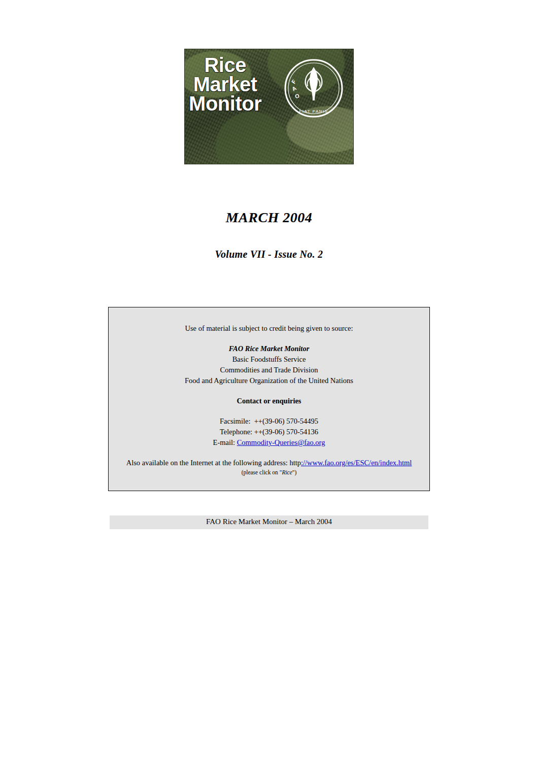Rice Market Monitor
F A O FIAT PANIS
MARCH 2004
Volume VII - Issue No. 2
Use of material is subject to credit being given to source:
FAO Rice Market Monitor
Basic Foodstuffs Service
Commodities and Trade Division
Food and Agriculture Organization of the United Nations
Contact or enquiries
Facsimile: ++(39-06) 570-54495
Telephone: ++(39-06) 570-54136
E-mail: Commodity-Queries@fao.org
Also available on the Internet at the following address: http://www.fao.org/es/ESC/en/index.html
(please click on "Rice")
FAO Rice Market Monitor – March 2004